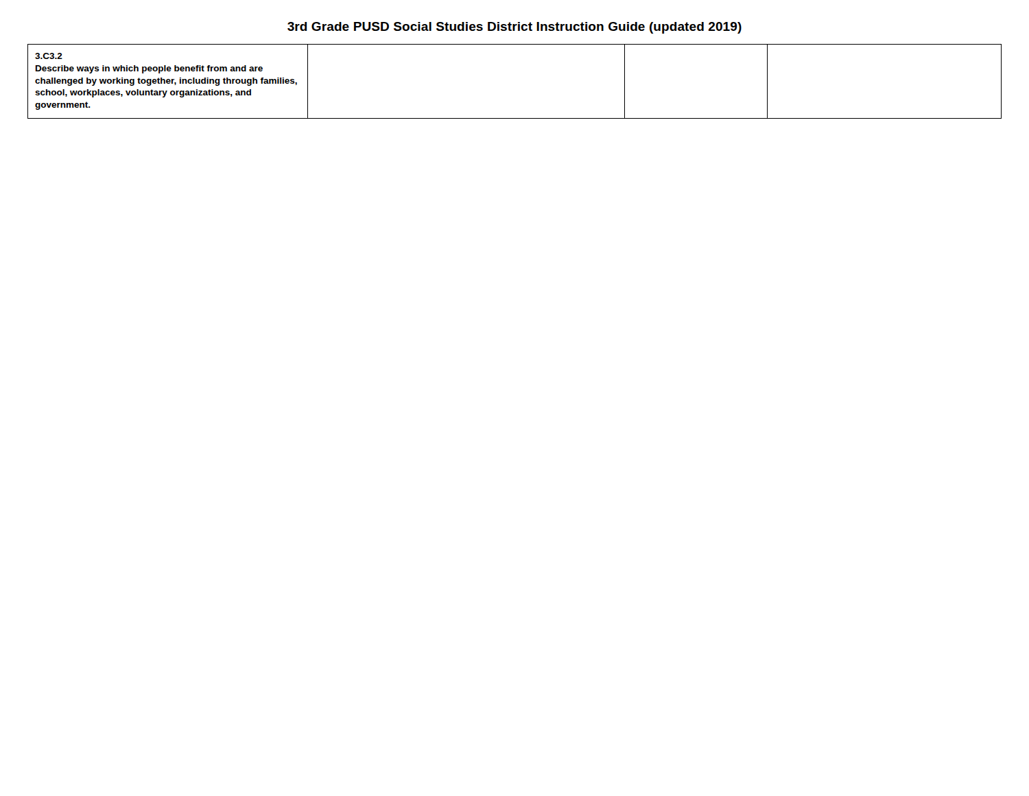3rd Grade PUSD Social Studies District Instruction Guide (updated 2019)
| 3.C3.2 Describe ways in which people benefit from and are challenged by working together, including through families, school, workplaces, voluntary organizations, and government. | | | |